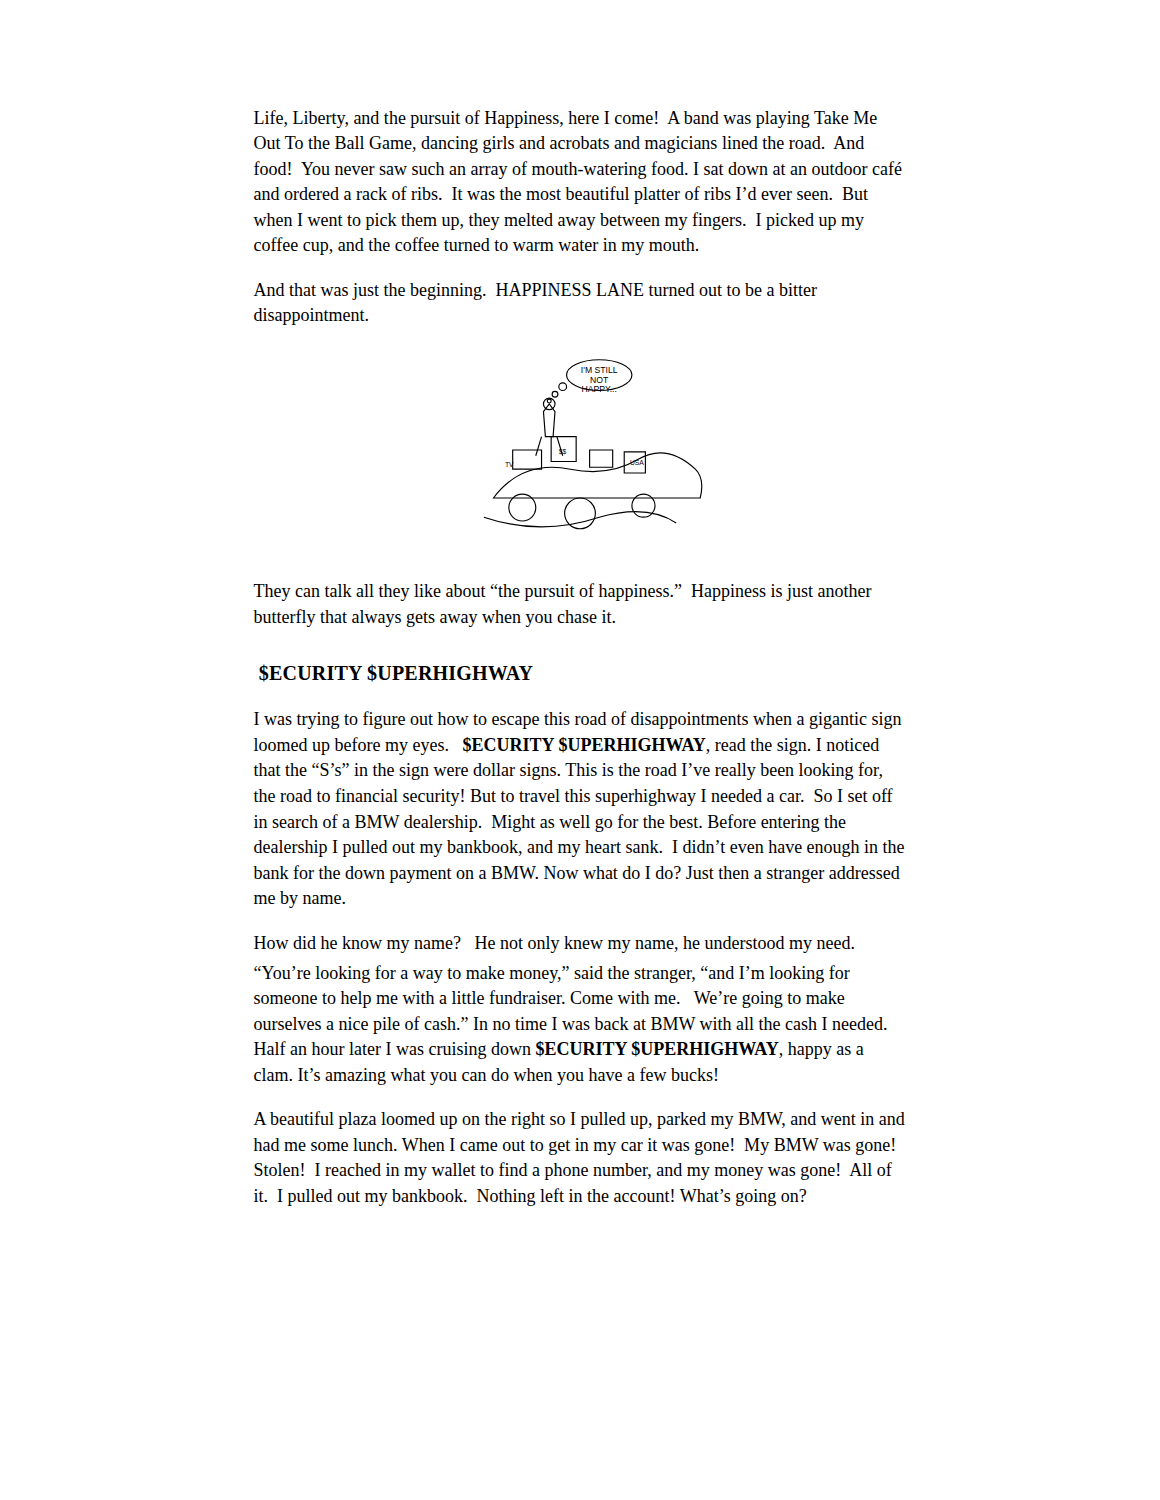Life, Liberty, and the pursuit of Happiness, here I come! A band was playing Take Me Out To the Ball Game, dancing girls and acrobats and magicians lined the road. And food! You never saw such an array of mouth-watering food. I sat down at an outdoor café and ordered a rack of ribs. It was the most beautiful platter of ribs I’d ever seen. But when I went to pick them up, they melted away between my fingers. I picked up my coffee cup, and the coffee turned to warm water in my mouth.
And that was just the beginning. HAPPINESS LANE turned out to be a bitter disappointment.
They can talk all they like about “the pursuit of happiness.” Happiness is just another butterfly that always gets away when you chase it.
$ECURITY $UPERHIGHWAY
I was trying to figure out how to escape this road of disappointments when a gigantic sign loomed up before my eyes. $ECURITY $UPERHIGHWAY, read the sign. I noticed that the “S’s” in the sign were dollar signs. This is the road I’ve really been looking for, the road to financial security! But to travel this superhighway I needed a car. So I set off in search of a BMW dealership. Might as well go for the best. Before entering the dealership I pulled out my bankbook, and my heart sank. I didn’t even have enough in the bank for the down payment on a BMW. Now what do I do? Just then a stranger addressed me by name.
How did he know my name? He not only knew my name, he understood my need.
“You’re looking for a way to make money,” said the stranger, “and I’m looking for someone to help me with a little fundraiser. Come with me. We’re going to make ourselves a nice pile of cash.” In no time I was back at BMW with all the cash I needed. Half an hour later I was cruising down $ECURITY $UPERHIGHWAY, happy as a clam. It’s amazing what you can do when you have a few bucks!
A beautiful plaza loomed up on the right so I pulled up, parked my BMW, and went in and had me some lunch. When I came out to get in my car it was gone! My BMW was gone! Stolen! I reached in my wallet to find a phone number, and my money was gone! All of it. I pulled out my bankbook. Nothing left in the account! What’s going on?